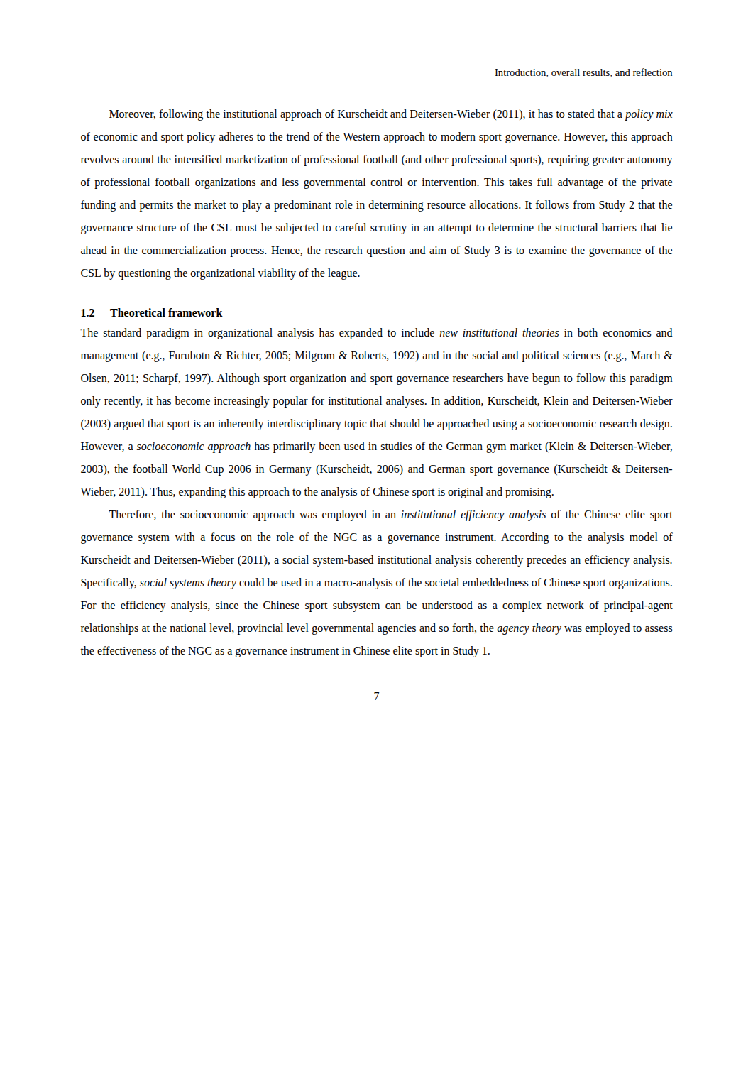Introduction, overall results, and reflection
Moreover, following the institutional approach of Kurscheidt and Deitersen-Wieber (2011), it has to stated that a policy mix of economic and sport policy adheres to the trend of the Western approach to modern sport governance. However, this approach revolves around the intensified marketization of professional football (and other professional sports), requiring greater autonomy of professional football organizations and less governmental control or intervention. This takes full advantage of the private funding and permits the market to play a predominant role in determining resource allocations. It follows from Study 2 that the governance structure of the CSL must be subjected to careful scrutiny in an attempt to determine the structural barriers that lie ahead in the commercialization process. Hence, the research question and aim of Study 3 is to examine the governance of the CSL by questioning the organizational viability of the league.
1.2 Theoretical framework
The standard paradigm in organizational analysis has expanded to include new institutional theories in both economics and management (e.g., Furubotn & Richter, 2005; Milgrom & Roberts, 1992) and in the social and political sciences (e.g., March & Olsen, 2011; Scharpf, 1997). Although sport organization and sport governance researchers have begun to follow this paradigm only recently, it has become increasingly popular for institutional analyses. In addition, Kurscheidt, Klein and Deitersen-Wieber (2003) argued that sport is an inherently interdisciplinary topic that should be approached using a socioeconomic research design. However, a socioeconomic approach has primarily been used in studies of the German gym market (Klein & Deitersen-Wieber, 2003), the football World Cup 2006 in Germany (Kurscheidt, 2006) and German sport governance (Kurscheidt & Deitersen-Wieber, 2011). Thus, expanding this approach to the analysis of Chinese sport is original and promising.
Therefore, the socioeconomic approach was employed in an institutional efficiency analysis of the Chinese elite sport governance system with a focus on the role of the NGC as a governance instrument. According to the analysis model of Kurscheidt and Deitersen-Wieber (2011), a social system-based institutional analysis coherently precedes an efficiency analysis. Specifically, social systems theory could be used in a macro-analysis of the societal embeddedness of Chinese sport organizations. For the efficiency analysis, since the Chinese sport subsystem can be understood as a complex network of principal-agent relationships at the national level, provincial level governmental agencies and so forth, the agency theory was employed to assess the effectiveness of the NGC as a governance instrument in Chinese elite sport in Study 1.
7